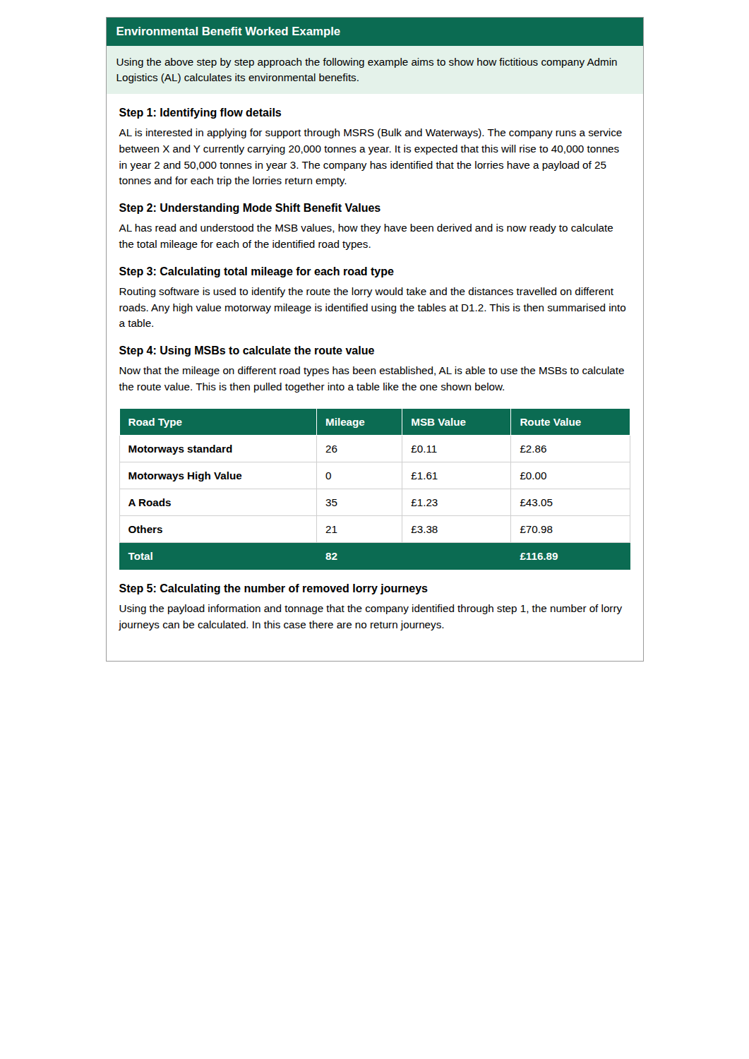Environmental Benefit Worked Example
Using the above step by step approach the following example aims to show how fictitious company Admin Logistics (AL) calculates its environmental benefits.
Step 1: Identifying flow details
AL is interested in applying for support through MSRS (Bulk and Waterways). The company runs a service between X and Y currently carrying 20,000 tonnes a year. It is expected that this will rise to 40,000 tonnes in year 2 and 50,000 tonnes in year 3. The company has identified that the lorries have a payload of 25 tonnes and for each trip the lorries return empty.
Step 2: Understanding Mode Shift Benefit Values
AL has read and understood the MSB values, how they have been derived and is now ready to calculate the total mileage for each of the identified road types.
Step 3: Calculating total mileage for each road type
Routing software is used to identify the route the lorry would take and the distances travelled on different roads. Any high value motorway mileage is identified using the tables at D1.2. This is then summarised into a table.
Step 4: Using MSBs to calculate the route value
Now that the mileage on different road types has been established, AL is able to use the MSBs to calculate the route value. This is then pulled together into a table like the one shown below.
| Road Type | Mileage | MSB Value | Route Value |
| --- | --- | --- | --- |
| Motorways standard | 26 | £0.11 | £2.86 |
| Motorways High Value | 0 | £1.61 | £0.00 |
| A Roads | 35 | £1.23 | £43.05 |
| Others | 21 | £3.38 | £70.98 |
| Total | 82 | | £116.89 |
Step 5: Calculating the number of removed lorry journeys
Using the payload information and tonnage that the company identified through step 1, the number of lorry journeys can be calculated. In this case there are no return journeys.